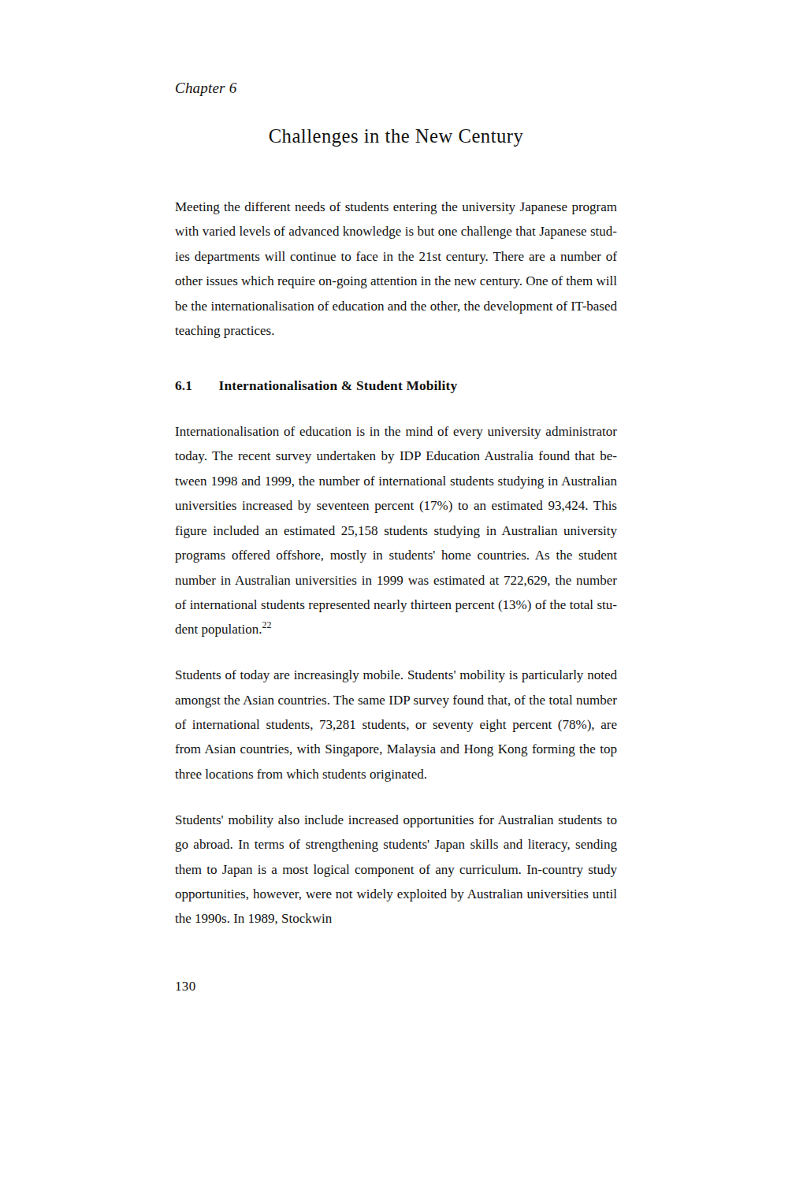Chapter 6
Challenges in the New Century
Meeting the different needs of students entering the university Japanese program with varied levels of advanced knowledge is but one challenge that Japanese studies departments will continue to face in the 21st century. There are a number of other issues which require on-going attention in the new century. One of them will be the internationalisation of education and the other, the development of IT-based teaching practices.
6.1 Internationalisation & Student Mobility
Internationalisation of education is in the mind of every university administrator today. The recent survey undertaken by IDP Education Australia found that between 1998 and 1999, the number of international students studying in Australian universities increased by seventeen percent (17%) to an estimated 93,424. This figure included an estimated 25,158 students studying in Australian university programs offered offshore, mostly in students' home countries. As the student number in Australian universities in 1999 was estimated at 722,629, the number of international students represented nearly thirteen percent (13%) of the total student population.22
Students of today are increasingly mobile. Students' mobility is particularly noted amongst the Asian countries. The same IDP survey found that, of the total number of international students, 73,281 students, or seventy eight percent (78%), are from Asian countries, with Singapore, Malaysia and Hong Kong forming the top three locations from which students originated.
Students' mobility also include increased opportunities for Australian students to go abroad. In terms of strengthening students' Japan skills and literacy, sending them to Japan is a most logical component of any curriculum. In-country study opportunities, however, were not widely exploited by Australian universities until the 1990s. In 1989, Stockwin
130